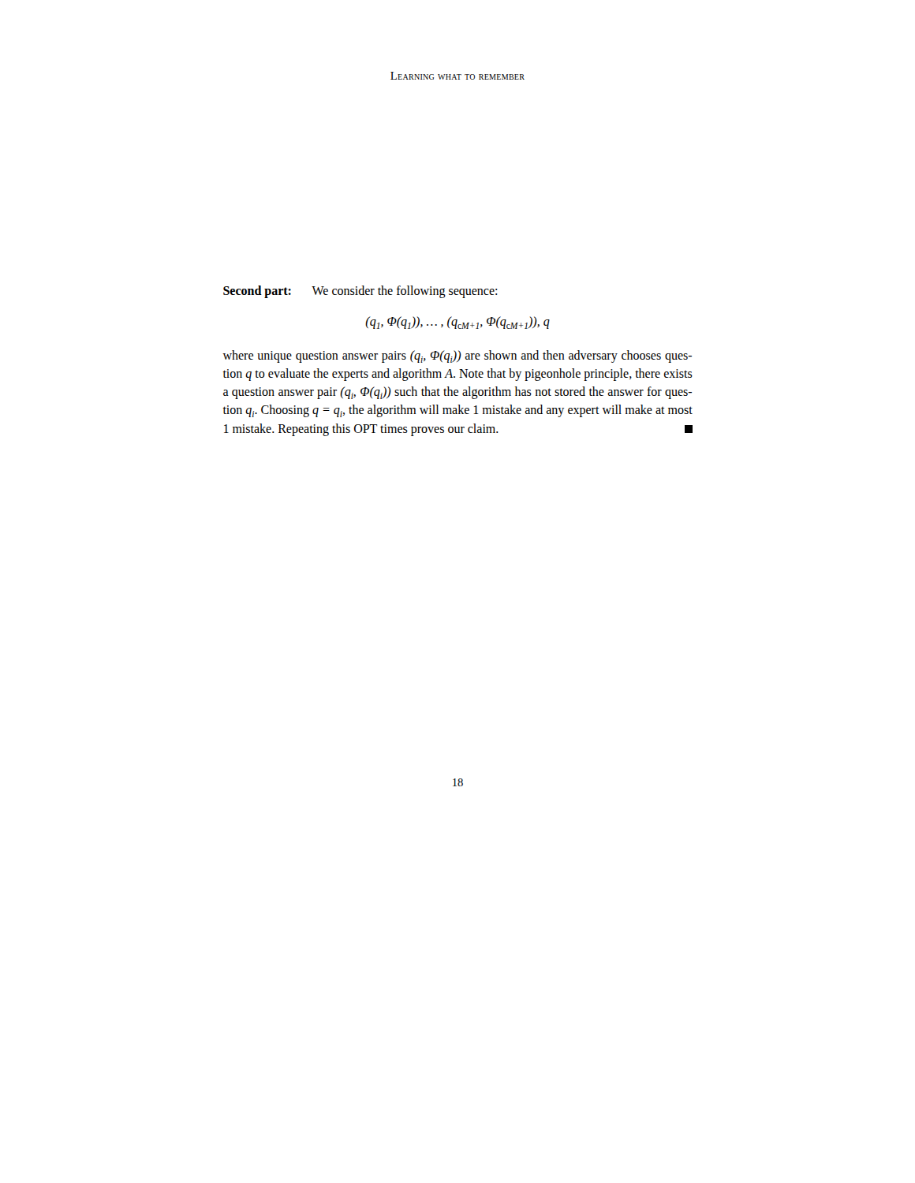Learning what to remember
Second part: We consider the following sequence:
(q1, Φ(q1)), … , (qc M+1, Φ(qc M+1)), q
where unique question answer pairs (qi, Φ(qi)) are shown and then adversary chooses question q to evaluate the experts and algorithm A. Note that by pigeonhole principle, there exists a question answer pair (qi, Φ(qi)) such that the algorithm has not stored the answer for question qi. Choosing q = qi, the algorithm will make 1 mistake and any expert will make at most 1 mistake. Repeating this OPT times proves our claim.
18